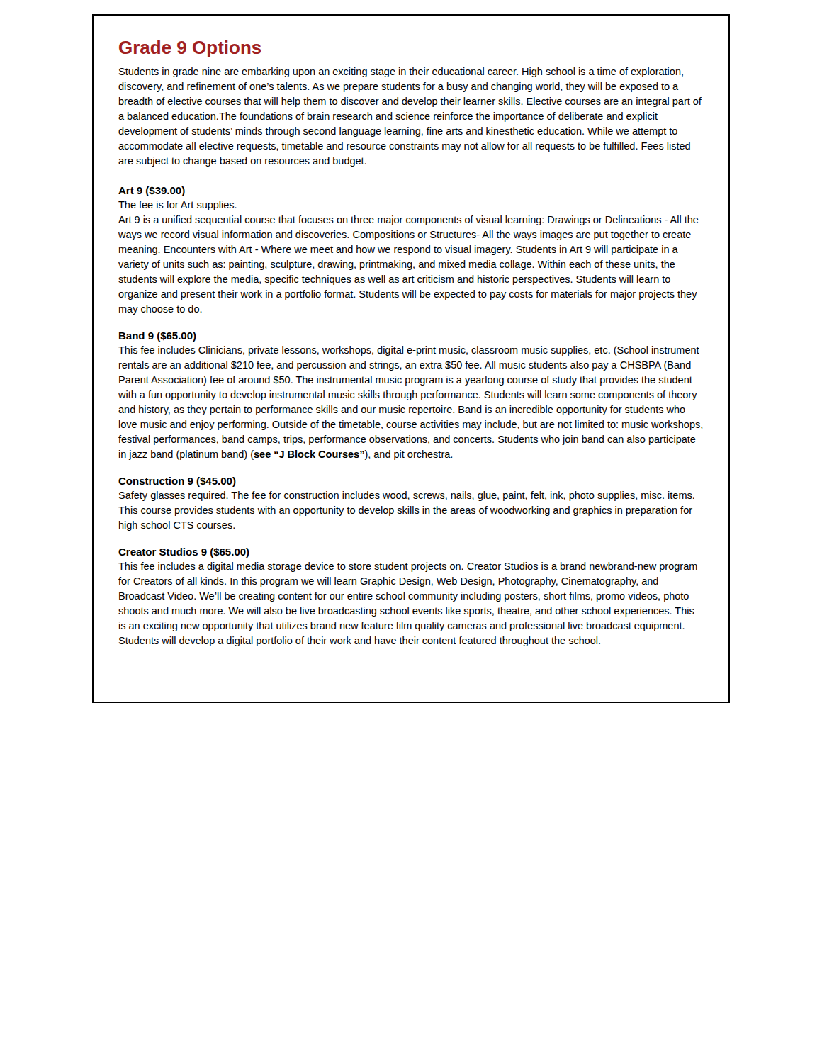Grade 9 Options
Students in grade nine are embarking upon an exciting stage in their educational career. High school is a time of exploration, discovery, and refinement of one’s talents. As we prepare students for a busy and changing world, they will be exposed to a breadth of elective courses that will help them to discover and develop their learner skills. Elective courses are an integral part of a balanced education.The foundations of brain research and science reinforce the importance of deliberate and explicit development of students’ minds through second language learning, fine arts and kinesthetic education. While we attempt to accommodate all elective requests, timetable and resource constraints may not allow for all requests to be fulfilled. Fees listed are subject to change based on resources and budget.
Art 9 ($39.00)
The fee is for Art supplies.
Art 9 is a unified sequential course that focuses on three major components of visual learning: Drawings or Delineations - All the ways we record visual information and discoveries. Compositions or Structures- All the ways images are put together to create meaning. Encounters with Art - Where we meet and how we respond to visual imagery. Students in Art 9 will participate in a variety of units such as: painting, sculpture, drawing, printmaking, and mixed media collage. Within each of these units, the students will explore the media, specific techniques as well as art criticism and historic perspectives. Students will learn to organize and present their work in a portfolio format. Students will be expected to pay costs for materials for major projects they may choose to do.
Band 9 ($65.00)
This fee includes Clinicians, private lessons, workshops, digital e-print music, classroom music supplies, etc. (School instrument rentals are an additional $210 fee, and percussion and strings, an extra $50 fee. All music students also pay a CHSBPA (Band Parent Association) fee of around $50. The instrumental music program is a yearlong course of study that provides the student with a fun opportunity to develop instrumental music skills through performance. Students will learn some components of theory and history, as they pertain to performance skills and our music repertoire. Band is an incredible opportunity for students who love music and enjoy performing. Outside of the timetable, course activities may include, but are not limited to: music workshops, festival performances, band camps, trips, performance observations, and concerts. Students who join band can also participate in jazz band (platinum band) (see “J Block Courses”), and pit orchestra.
Construction 9 ($45.00)
Safety glasses required. The fee for construction includes wood, screws, nails, glue, paint, felt, ink, photo supplies, misc. items. This course provides students with an opportunity to develop skills in the areas of woodworking and graphics in preparation for high school CTS courses.
Creator Studios 9 ($65.00)
This fee includes a digital media storage device to store student projects on. Creator Studios is a brand newbrand-new program for Creators of all kinds. In this program we will learn Graphic Design, Web Design, Photography, Cinematography, and Broadcast Video. We’ll be creating content for our entire school community including posters, short films, promo videos, photo shoots and much more. We will also be live broadcasting school events like sports, theatre, and other school experiences. This is an exciting new opportunity that utilizes brand new feature film quality cameras and professional live broadcast equipment. Students will develop a digital portfolio of their work and have their content featured throughout the school.